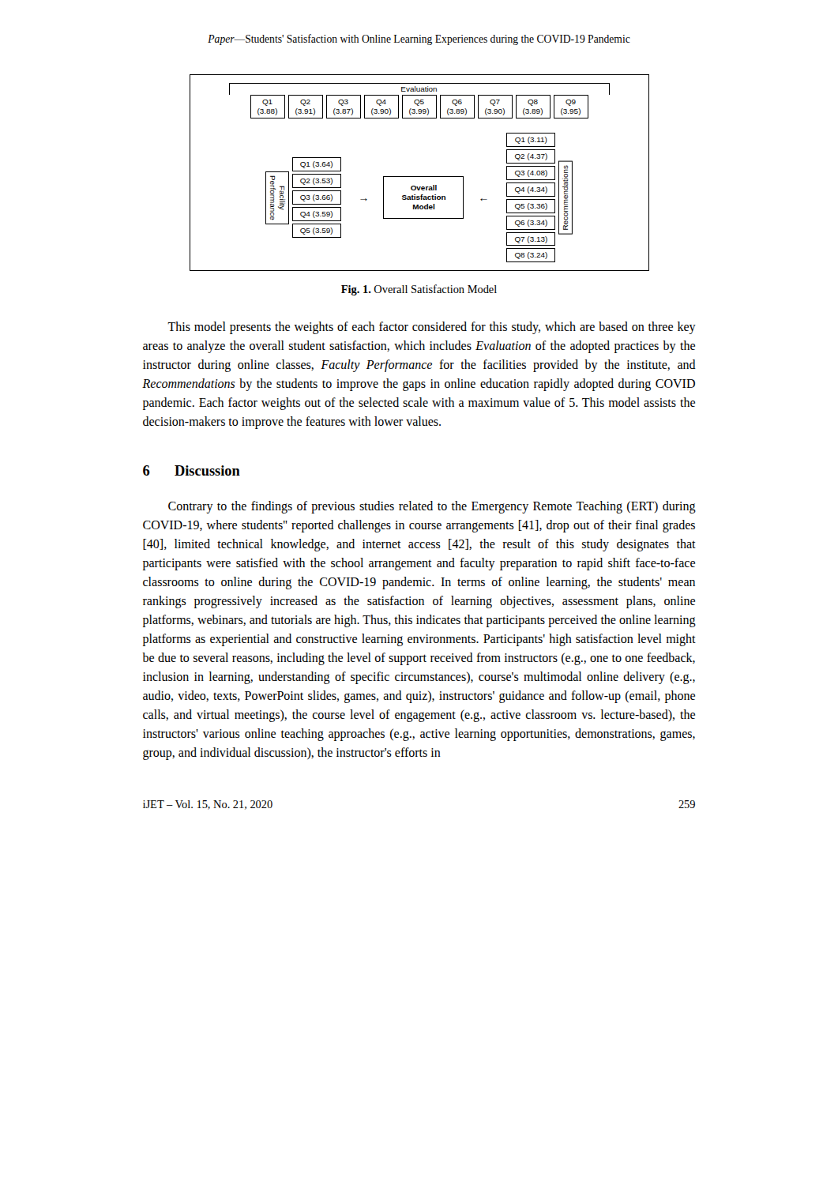Paper—Students' Satisfaction with Online Learning Experiences during the COVID-19 Pandemic
Evaluation
Q1
(3.88)
Q2
(3.91)
Q3
(3.87)
Q4
(3.90)
Q5
(3.99)
Q6
(3.89)
Q7
(3.90)
Q8
(3.89)
Q9
(3.95)
Facility
Performance
Q1 (3.64)
Q2 (3.53)
Q3 (3.66)
Q4 (3.59)
Q5 (3.59)
→
Overall
Satisfaction
Model
←
Q1 (3.11)
Q2 (4.37)
Q3 (4.08)
Q4 (4.34)
Q5 (3.36)
Q6 (3.34)
Q7 (3.13)
Q8 (3.24)
Recommendations
Fig. 1. Overall Satisfaction Model
This model presents the weights of each factor considered for this study, which are based on three key areas to analyze the overall student satisfaction, which includes Evaluation of the adopted practices by the instructor during online classes, Faculty Performance for the facilities provided by the institute, and Recommendations by the students to improve the gaps in online education rapidly adopted during COVID pandemic. Each factor weights out of the selected scale with a maximum value of 5. This model assists the decision-makers to improve the features with lower values.
6 Discussion
Contrary to the findings of previous studies related to the Emergency Remote Teaching (ERT) during COVID-19, where students'' reported challenges in course arrangements [41], drop out of their final grades [40], limited technical knowledge, and internet access [42], the result of this study designates that participants were satisfied with the school arrangement and faculty preparation to rapid shift face-to-face classrooms to online during the COVID-19 pandemic. In terms of online learning, the students' mean rankings progressively increased as the satisfaction of learning objectives, assessment plans, online platforms, webinars, and tutorials are high. Thus, this indicates that participants perceived the online learning platforms as experiential and constructive learning environments. Participants' high satisfaction level might be due to several reasons, including the level of support received from instructors (e.g., one to one feedback, inclusion in learning, understanding of specific circumstances), course's multimodal online delivery (e.g., audio, video, texts, PowerPoint slides, games, and quiz), instructors' guidance and follow-up (email, phone calls, and virtual meetings), the course level of engagement (e.g., active classroom vs. lecture-based), the instructors' various online teaching approaches (e.g., active learning opportunities, demonstrations, games, group, and individual discussion), the instructor's efforts in
iJET – Vol. 15, No. 21, 2020 259